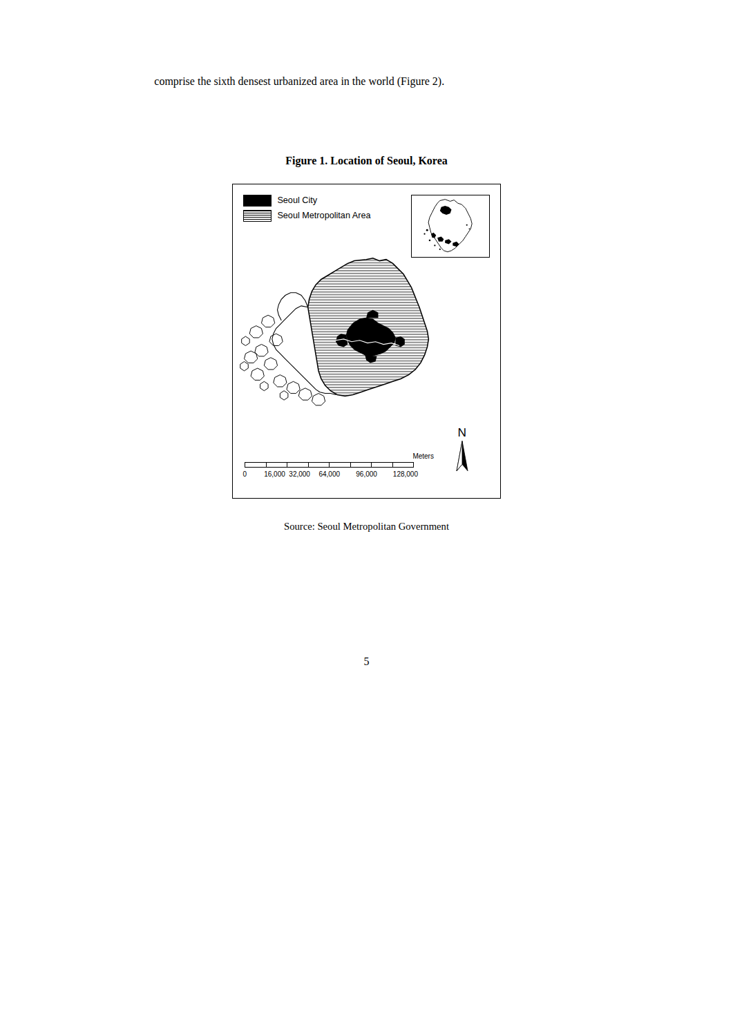comprise the sixth densest urbanized area in the world (Figure 2).
Figure 1. Location of Seoul, Korea
Seoul City
Seoul Metropolitan Area
Meters
0 16,000 32,000 64,000 96,000 128,000
N
Source: Seoul Metropolitan Government
5